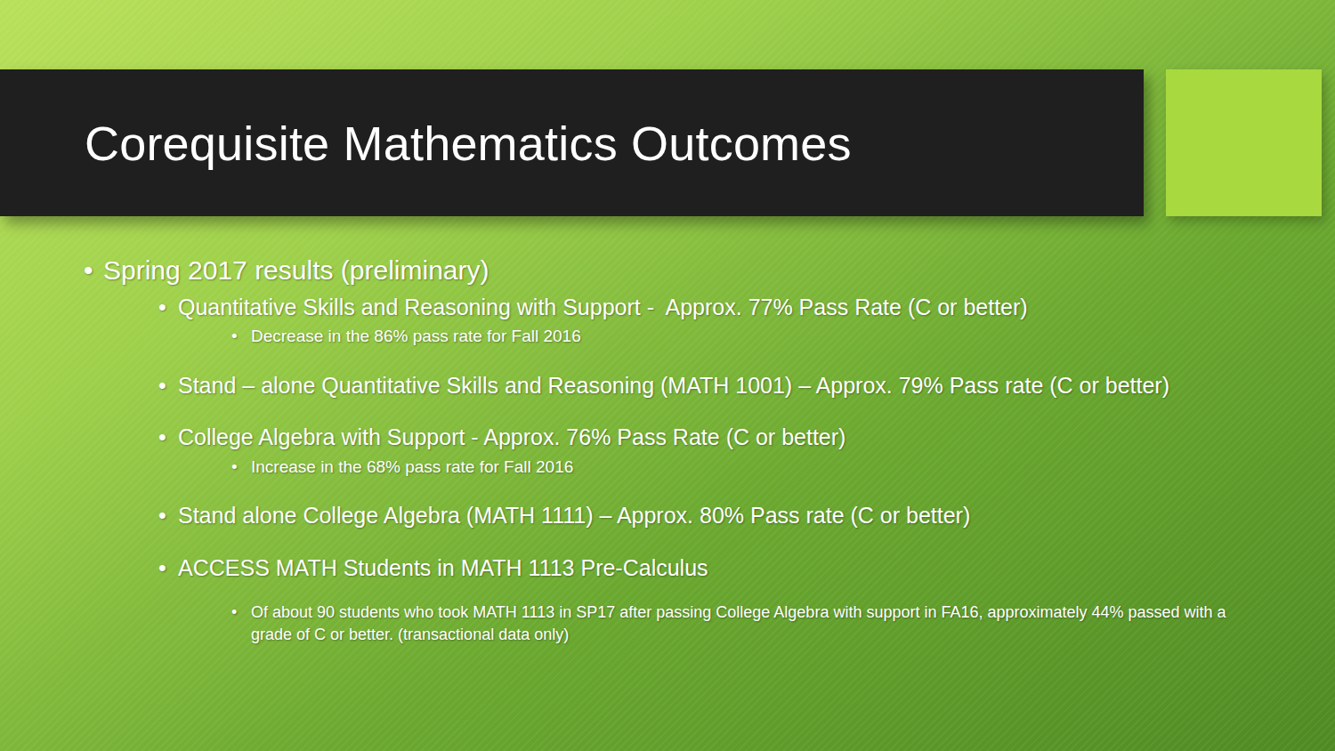Corequisite Mathematics Outcomes
Spring 2017 results (preliminary)
Quantitative Skills and Reasoning with Support - Approx. 77% Pass Rate (C or better)
Decrease in the 86% pass rate for Fall 2016
Stand – alone Quantitative Skills and Reasoning (MATH 1001) – Approx. 79% Pass rate (C or better)
College Algebra with Support - Approx. 76% Pass Rate (C or better)
Increase in the 68% pass rate for Fall 2016
Stand alone College Algebra (MATH 1111) – Approx. 80% Pass rate (C or better)
ACCESS MATH Students in MATH 1113 Pre-Calculus
Of about 90 students who took MATH 1113 in SP17 after passing College Algebra with support in FA16, approximately 44% passed with a grade of C or better. (transactional data only)